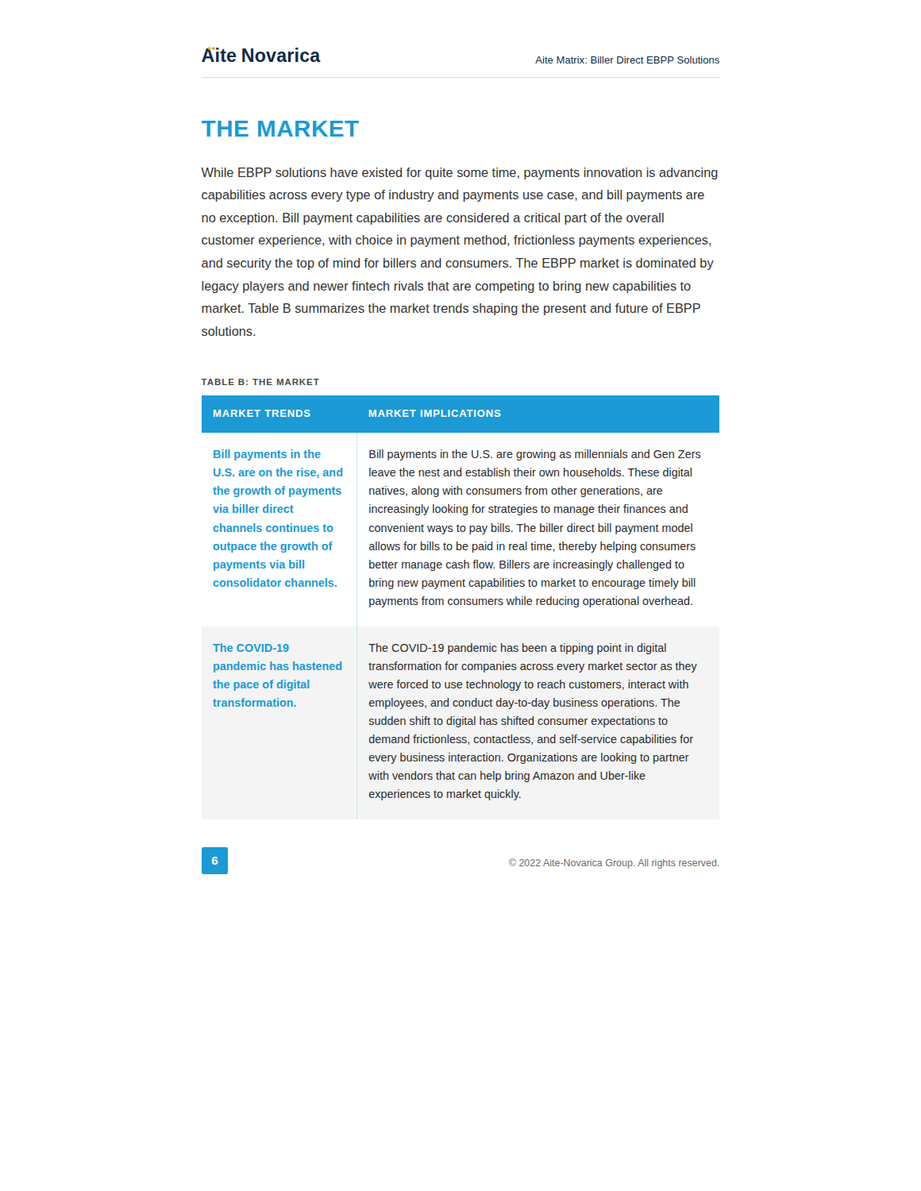Aite••Novarica
Aite Matrix: Biller Direct EBPP Solutions
The Market
While EBPP solutions have existed for quite some time, payments innovation is advancing capabilities across every type of industry and payments use case, and bill payments are no exception. Bill payment capabilities are considered a critical part of the overall customer experience, with choice in payment method, frictionless payments experiences, and security the top of mind for billers and consumers. The EBPP market is dominated by legacy players and newer fintech rivals that are competing to bring new capabilities to market. Table B summarizes the market trends shaping the present and future of EBPP solutions.
Table B: The Market
| Market Trends | Market Implications |
| --- | --- |
| Bill payments in the U.S. are on the rise, and the growth of payments via biller direct channels continues to outpace the growth of payments via bill consolidator channels. | Bill payments in the U.S. are growing as millennials and Gen Zers leave the nest and establish their own households. These digital natives, along with consumers from other generations, are increasingly looking for strategies to manage their finances and convenient ways to pay bills. The biller direct bill payment model allows for bills to be paid in real time, thereby helping consumers better manage cash flow. Billers are increasingly challenged to bring new payment capabilities to market to encourage timely bill payments from consumers while reducing operational overhead. |
| The COVID-19 pandemic has hastened the pace of digital transformation. | The COVID-19 pandemic has been a tipping point in digital transformation for companies across every market sector as they were forced to use technology to reach customers, interact with employees, and conduct day-to-day business operations. The sudden shift to digital has shifted consumer expectations to demand frictionless, contactless, and self-service capabilities for every business interaction. Organizations are looking to partner with vendors that can help bring Amazon and Uber-like experiences to market quickly. |
6
© 2022 Aite-Novarica Group. All rights reserved.